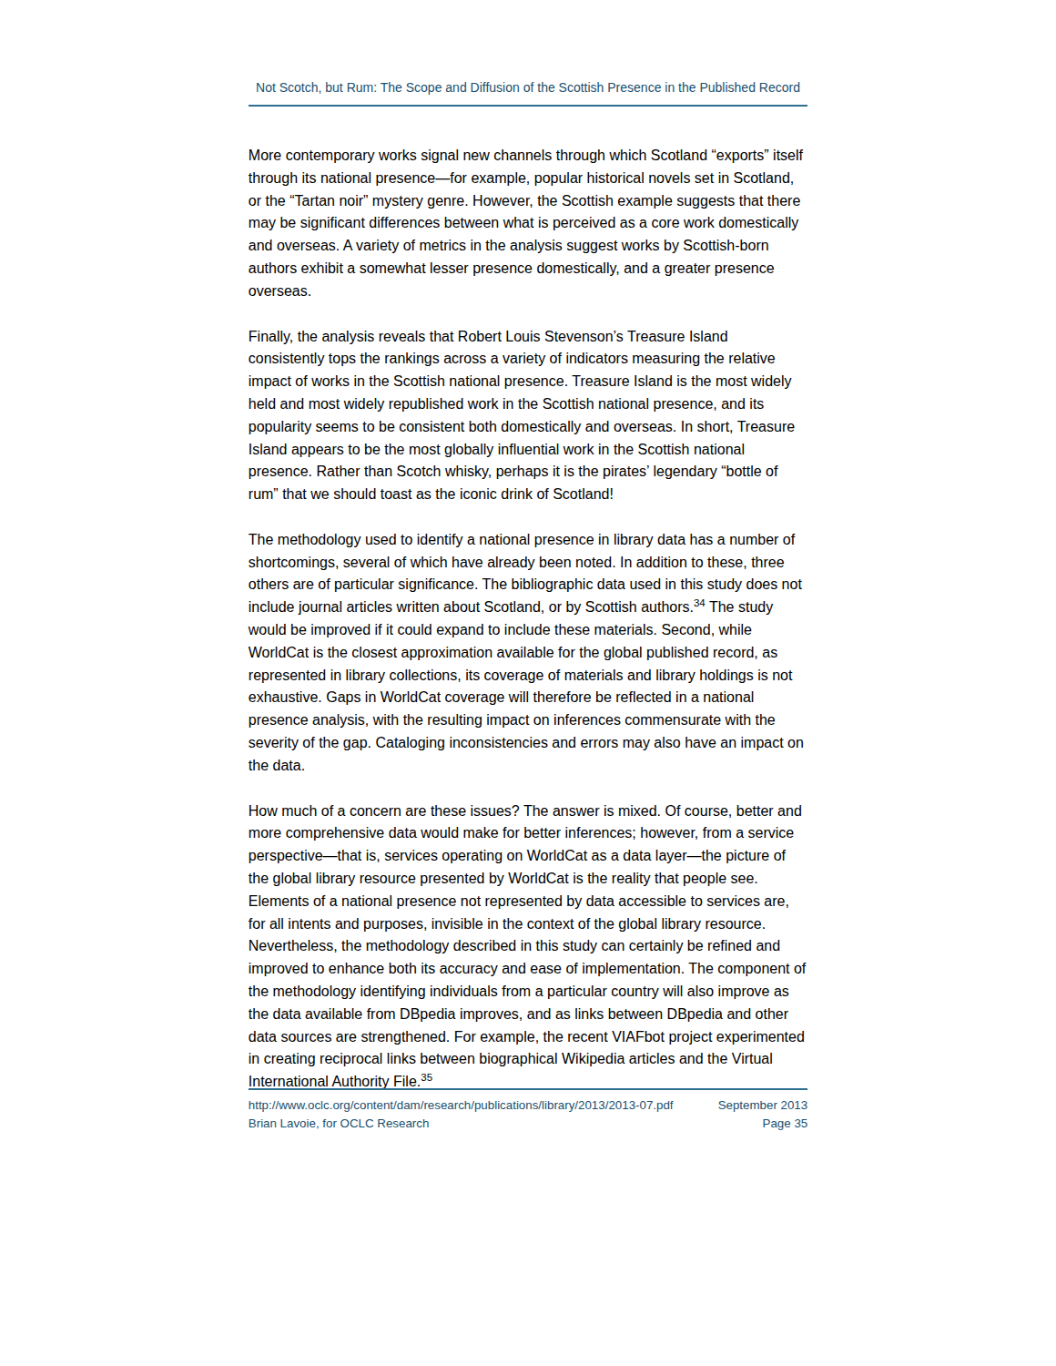Not Scotch, but Rum: The Scope and Diffusion of the Scottish Presence in the Published Record
More contemporary works signal new channels through which Scotland “exports” itself through its national presence—for example, popular historical novels set in Scotland, or the “Tartan noir” mystery genre. However, the Scottish example suggests that there may be significant differences between what is perceived as a core work domestically and overseas. A variety of metrics in the analysis suggest works by Scottish-born authors exhibit a somewhat lesser presence domestically, and a greater presence overseas.
Finally, the analysis reveals that Robert Louis Stevenson’s Treasure Island consistently tops the rankings across a variety of indicators measuring the relative impact of works in the Scottish national presence. Treasure Island is the most widely held and most widely republished work in the Scottish national presence, and its popularity seems to be consistent both domestically and overseas. In short, Treasure Island appears to be the most globally influential work in the Scottish national presence. Rather than Scotch whisky, perhaps it is the pirates’ legendary “bottle of rum” that we should toast as the iconic drink of Scotland!
The methodology used to identify a national presence in library data has a number of shortcomings, several of which have already been noted. In addition to these, three others are of particular significance. The bibliographic data used in this study does not include journal articles written about Scotland, or by Scottish authors.34 The study would be improved if it could expand to include these materials. Second, while WorldCat is the closest approximation available for the global published record, as represented in library collections, its coverage of materials and library holdings is not exhaustive. Gaps in WorldCat coverage will therefore be reflected in a national presence analysis, with the resulting impact on inferences commensurate with the severity of the gap. Cataloging inconsistencies and errors may also have an impact on the data.
How much of a concern are these issues? The answer is mixed. Of course, better and more comprehensive data would make for better inferences; however, from a service perspective—that is, services operating on WorldCat as a data layer—the picture of the global library resource presented by WorldCat is the reality that people see. Elements of a national presence not represented by data accessible to services are, for all intents and purposes, invisible in the context of the global library resource. Nevertheless, the methodology described in this study can certainly be refined and improved to enhance both its accuracy and ease of implementation. The component of the methodology identifying individuals from a particular country will also improve as the data available from DBpedia improves, and as links between DBpedia and other data sources are strengthened. For example, the recent VIAFbot project experimented in creating reciprocal links between biographical Wikipedia articles and the Virtual International Authority File.35
http://www.oclc.org/content/dam/research/publications/library/2013/2013-07.pdf
Brian Lavoie, for OCLC Research
September 2013
Page 35